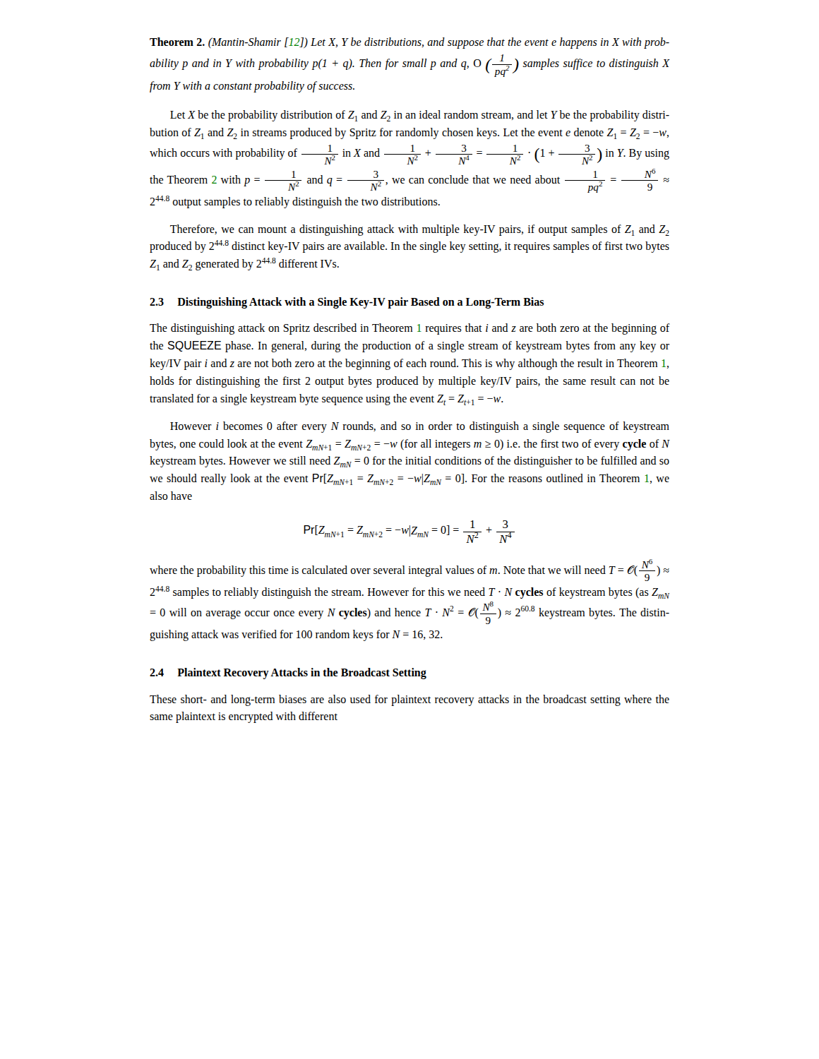Theorem 2. (Mantin-Shamir [12]) Let X, Y be distributions, and suppose that the event e happens in X with probability p and in Y with probability p(1 + q). Then for small p and q, O (1 pq2) samples suffice to distinguish X from Y with a constant probability of success.
Let X be the probability distribution of Z1 and Z2 in an ideal random stream, and let Y be the probability distribution of Z1 and Z2 in streams produced by Spritz for randomly chosen keys. Let the event e denote Z1 = Z2 = −w, which occurs with probability of 1 N2 in X and 1 N2 + 3 N4 = 1 N2 · (1 + 3 N2) in Y. By using the Theorem 2 with p = 1 N2 and q = 3 N2, we can conclude that we need about 1 pq2 = N69 ≈ 244.8 output samples to reliably distinguish the two distributions.
Therefore, we can mount a distinguishing attack with multiple key-IV pairs, if output samples of Z1 and Z2 produced by 244.8 distinct key-IV pairs are available. In the single key setting, it requires samples of first two bytes Z1 and Z2 generated by 244.8 different IVs.
2.3 Distinguishing Attack with a Single Key-IV pair Based on a Long-Term Bias
The distinguishing attack on Spritz described in Theorem 1 requires that i and z are both zero at the beginning of the SQUEEZE phase. In general, during the production of a single stream of keystream bytes from any key or key/IV pair i and z are not both zero at the beginning of each round. This is why although the result in Theorem 1, holds for distinguishing the first 2 output bytes produced by multiple key/IV pairs, the same result can not be translated for a single keystream byte sequence using the event Zt = Zt+1 = −w.
However i becomes 0 after every N rounds, and so in order to distinguish a single sequence of keystream bytes, one could look at the event ZmN+1 = ZmN+2 = −w (for all integers m ≥ 0) i.e. the first two of every cycle of N keystream bytes. However we still need ZmN = 0 for the initial conditions of the distinguisher to be fulfilled and so we should really look at the event Pr[ZmN+1 = ZmN+2 = −w|ZmN = 0]. For the reasons outlined in Theorem 1, we also have
Pr[ZmN+1 = ZmN+2 = −w|ZmN = 0] = 1 N2 + 3 N4
where the probability this time is calculated over several integral values of m. Note that we will need T = 𝒪(N69) ≈ 244.8 samples to reliably distinguish the stream. However for this we need T · N cycles of keystream bytes (as ZmN = 0 will on average occur once every N cycles) and hence T · N2 = 𝒪(N89) ≈ 260.8 keystream bytes. The distinguishing attack was verified for 100 random keys for N = 16, 32.
2.4 Plaintext Recovery Attacks in the Broadcast Setting
These short- and long-term biases are also used for plaintext recovery attacks in the broadcast setting where the same plaintext is encrypted with different